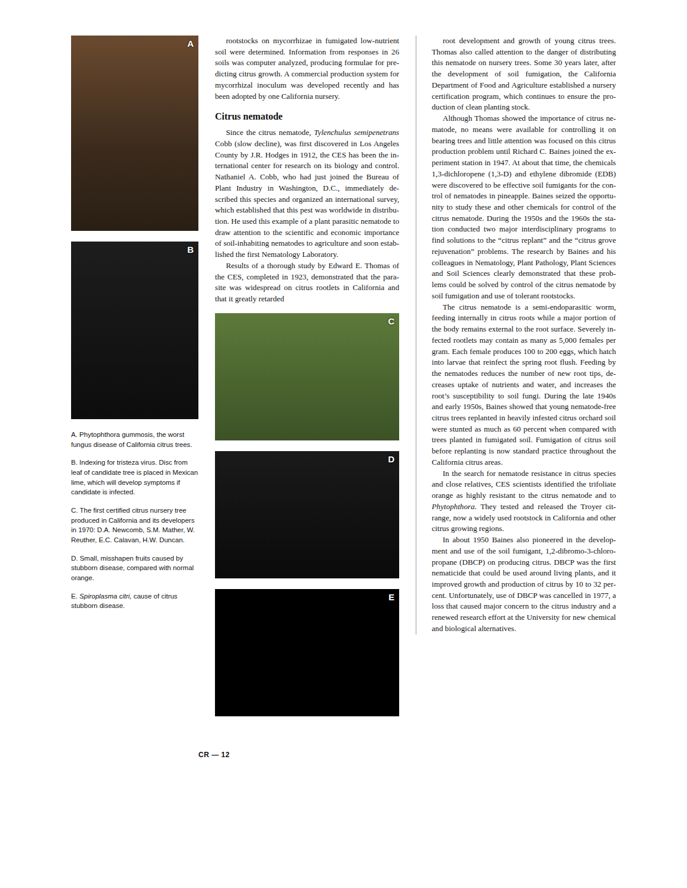A
B
A. Phytophthora gummosis, the worst fungus disease of California citrus trees.
B. Indexing for tristeza virus. Disc from leaf of candidate tree is placed in Mexican lime, which will develop symptoms if candidate is infected.
C. The first certified citrus nursery tree produced in California and its developers in 1970: D.A. Newcomb, S.M. Mather, W. Reuther, E.C. Calavan, H.W. Duncan.
D. Small, misshapen fruits caused by stubborn disease, compared with normal orange.
E. Spiroplasma citri, cause of citrus stubborn disease.
rootstocks on mycorrhizae in fumigated low-nutrient soil were determined. Information from responses in 26 soils was computer analyzed, producing formulae for predicting citrus growth. A commercial production system for mycorrhizal inoculum was developed recently and has been adopted by one California nursery.
Citrus nematode
Since the citrus nematode, Tylenchulus semipenetrans Cobb (slow decline), was first discovered in Los Angeles County by J.R. Hodges in 1912, the CES has been the international center for research on its biology and control. Nathaniel A. Cobb, who had just joined the Bureau of Plant Industry in Washington, D.C., immediately described this species and organized an international survey, which established that this pest was worldwide in distribution. He used this example of a plant parasitic nematode to draw attention to the scientific and economic importance of soil-inhabiting nematodes to agriculture and soon established the first Nematology Laboratory.
Results of a thorough study by Edward E. Thomas of the CES, completed in 1923, demonstrated that the parasite was widespread on citrus rootlets in California and that it greatly retarded
C
D
E
root development and growth of young citrus trees. Thomas also called attention to the danger of distributing this nematode on nursery trees. Some 30 years later, after the development of soil fumigation, the California Department of Food and Agriculture established a nursery certification program, which continues to ensure the production of clean planting stock.
Although Thomas showed the importance of citrus nematode, no means were available for controlling it on bearing trees and little attention was focused on this citrus production problem until Richard C. Baines joined the experiment station in 1947. At about that time, the chemicals 1,3-dichloropene (1,3-D) and ethylene dibromide (EDB) were discovered to be effective soil fumigants for the control of nematodes in pineapple. Baines seized the opportunity to study these and other chemicals for control of the citrus nematode. During the 1950s and the 1960s the station conducted two major interdisciplinary programs to find solutions to the “citrus replant” and the “citrus grove rejuvenation” problems. The research by Baines and his colleagues in Nematology, Plant Pathology, Plant Sciences and Soil Sciences clearly demonstrated that these problems could be solved by control of the citrus nematode by soil fumigation and use of tolerant rootstocks.
The citrus nematode is a semi-endoparasitic worm, feeding internally in citrus roots while a major portion of the body remains external to the root surface. Severely infected rootlets may contain as many as 5,000 females per gram. Each female produces 100 to 200 eggs, which hatch into larvae that reinfect the spring root flush. Feeding by the nematodes reduces the number of new root tips, decreases uptake of nutrients and water, and increases the root’s susceptibility to soil fungi. During the late 1940s and early 1950s, Baines showed that young nematode-free citrus trees replanted in heavily infested citrus orchard soil were stunted as much as 60 percent when compared with trees planted in fumigated soil. Fumigation of citrus soil before replanting is now standard practice throughout the California citrus areas.
In the search for nematode resistance in citrus species and close relatives, CES scientists identified the trifoliate orange as highly resistant to the citrus nematode and to Phytophthora. They tested and released the Troyer citrange, now a widely used rootstock in California and other citrus growing regions.
In about 1950 Baines also pioneered in the development and use of the soil fumigant, 1,2-dibromo-3-chloropropane (DBCP) on producing citrus. DBCP was the first nematicide that could be used around living plants, and it improved growth and production of citrus by 10 to 32 percent. Unfortunately, use of DBCP was cancelled in 1977, a loss that caused major concern to the citrus industry and a renewed research effort at the University for new chemical and biological alternatives.
CR — 12